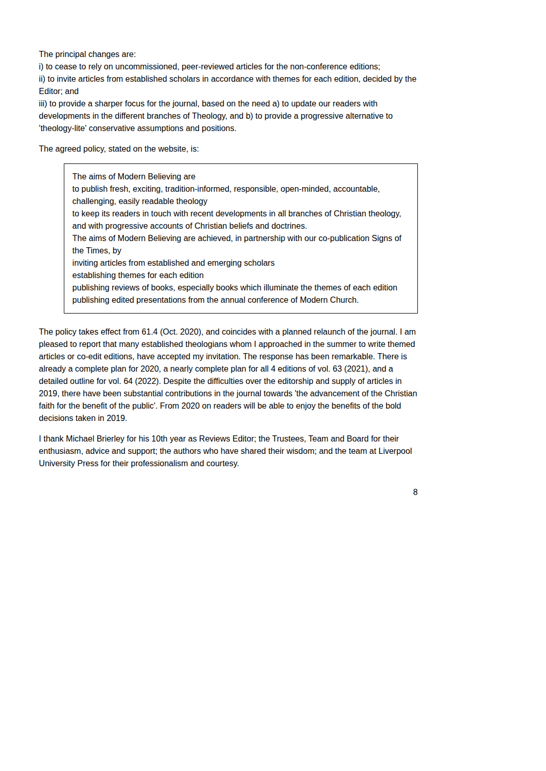The principal changes are:
i) to cease to rely on uncommissioned, peer-reviewed articles for the non-conference editions;
ii) to invite articles from established scholars in accordance with themes for each edition, decided by the Editor; and
iii) to provide a sharper focus for the journal, based on the need a) to update our readers with developments in the different branches of Theology, and b) to provide a progressive alternative to 'theology-lite' conservative assumptions and positions.
The agreed policy, stated on the website, is:
The aims of Modern Believing are
to publish fresh, exciting, tradition-informed, responsible, open-minded, accountable, challenging, easily readable theology
to keep its readers in touch with recent developments in all branches of Christian theology, and with progressive accounts of Christian beliefs and doctrines.
The aims of Modern Believing are achieved, in partnership with our co-publication Signs of the Times, by
inviting articles from established and emerging scholars
establishing themes for each edition
publishing reviews of books, especially books which illuminate the themes of each edition
publishing edited presentations from the annual conference of Modern Church.
The policy takes effect from 61.4 (Oct. 2020), and coincides with a planned relaunch of the journal. I am pleased to report that many established theologians whom I approached in the summer to write themed articles or co-edit editions, have accepted my invitation. The response has been remarkable. There is already a complete plan for 2020, a nearly complete plan for all 4 editions of vol. 63 (2021), and a detailed outline for vol. 64 (2022). Despite the difficulties over the editorship and supply of articles in 2019, there have been substantial contributions in the journal towards 'the advancement of the Christian faith for the benefit of the public'. From 2020 on readers will be able to enjoy the benefits of the bold decisions taken in 2019.
I thank Michael Brierley for his 10th year as Reviews Editor; the Trustees, Team and Board for their enthusiasm, advice and support; the authors who have shared their wisdom; and the team at Liverpool University Press for their professionalism and courtesy.
8